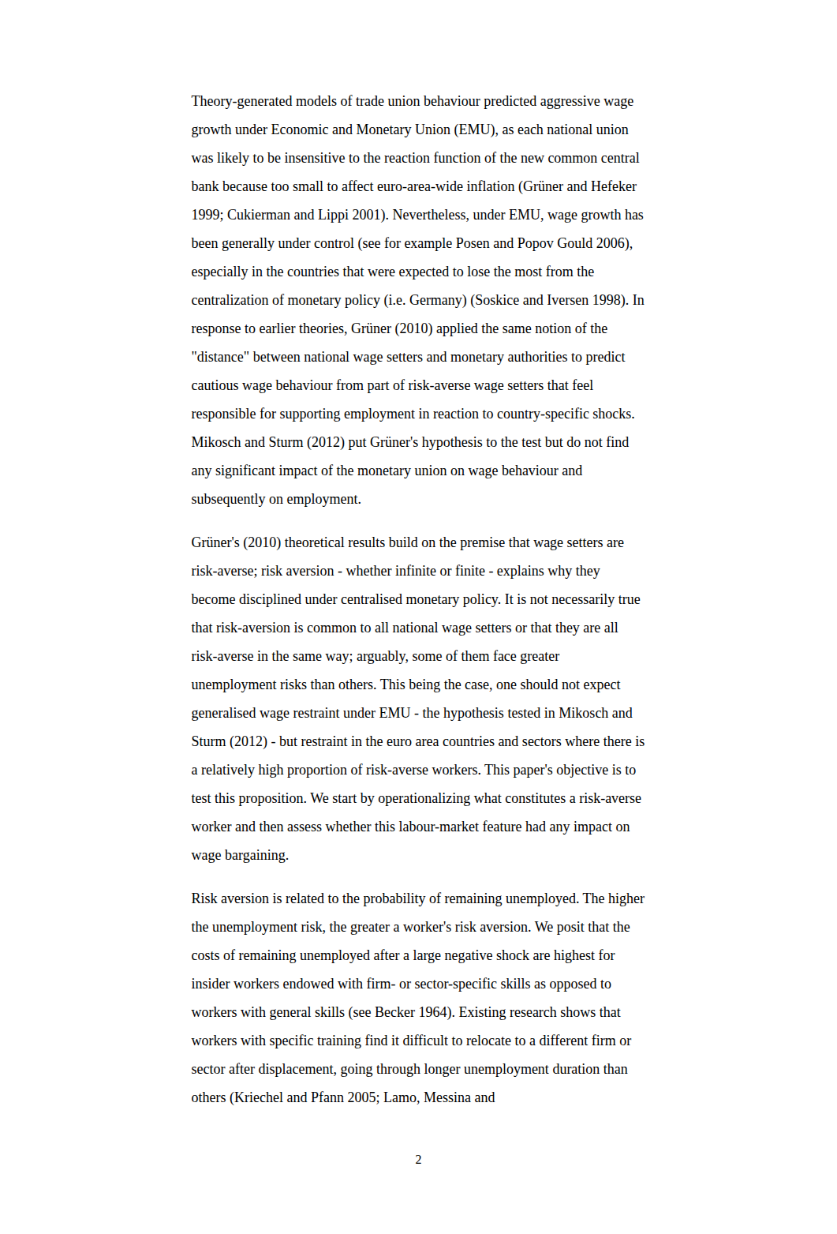Theory-generated models of trade union behaviour predicted aggressive wage growth under Economic and Monetary Union (EMU), as each national union was likely to be insensitive to the reaction function of the new common central bank because too small to affect euro-area-wide inflation (Grüner and Hefeker 1999; Cukierman and Lippi 2001). Nevertheless, under EMU, wage growth has been generally under control (see for example Posen and Popov Gould 2006), especially in the countries that were expected to lose the most from the centralization of monetary policy (i.e. Germany) (Soskice and Iversen 1998). In response to earlier theories, Grüner (2010) applied the same notion of the "distance" between national wage setters and monetary authorities to predict cautious wage behaviour from part of risk-averse wage setters that feel responsible for supporting employment in reaction to country-specific shocks. Mikosch and Sturm (2012) put Grüner's hypothesis to the test but do not find any significant impact of the monetary union on wage behaviour and subsequently on employment.
Grüner's (2010) theoretical results build on the premise that wage setters are risk-averse; risk aversion - whether infinite or finite - explains why they become disciplined under centralised monetary policy. It is not necessarily true that risk-aversion is common to all national wage setters or that they are all risk-averse in the same way; arguably, some of them face greater unemployment risks than others. This being the case, one should not expect generalised wage restraint under EMU - the hypothesis tested in Mikosch and Sturm (2012) - but restraint in the euro area countries and sectors where there is a relatively high proportion of risk-averse workers. This paper's objective is to test this proposition. We start by operationalizing what constitutes a risk-averse worker and then assess whether this labour-market feature had any impact on wage bargaining.
Risk aversion is related to the probability of remaining unemployed. The higher the unemployment risk, the greater a worker's risk aversion. We posit that the costs of remaining unemployed after a large negative shock are highest for insider workers endowed with firm- or sector-specific skills as opposed to workers with general skills (see Becker 1964). Existing research shows that workers with specific training find it difficult to relocate to a different firm or sector after displacement, going through longer unemployment duration than others (Kriechel and Pfann 2005; Lamo, Messina and
2